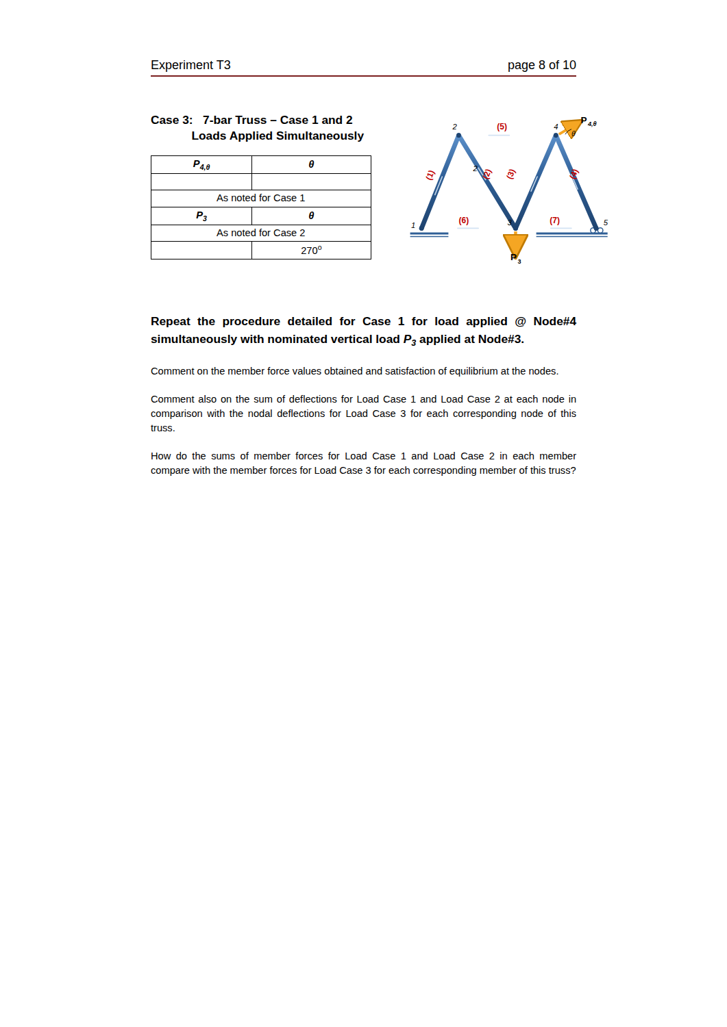Experiment T3
page 8 of 10
Case 3: 7-bar Truss – Case 1 and 2 Loads Applied Simultaneously
| P 4, θ | θ |
| As noted for Case 1 |
| P 3 | θ |
| As noted for Case 2 |
| | 270 o |
1 2 3 4 5 2 (1) (2) (3) (4) (5) (6) (7) θ P 4,θ P 3
Repeat the procedure detailed for Case 1 for load applied @ Node#4 simultaneously with nominated vertical load P3 applied at Node#3.
Comment on the member force values obtained and satisfaction of equilibrium at the nodes.
Comment also on the sum of deflections for Load Case 1 and Load Case 2 at each node in comparison with the nodal deflections for Load Case 3 for each corresponding node of this truss.
How do the sums of member forces for Load Case 1 and Load Case 2 in each member compare with the member forces for Load Case 3 for each corresponding member of this truss?